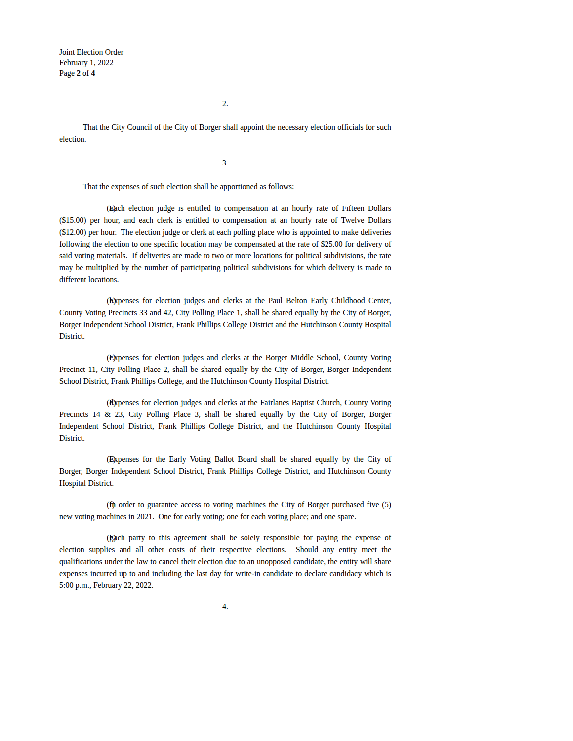Joint Election Order
February 1, 2022
Page 2 of 4
2.
That the City Council of the City of Borger shall appoint the necessary election officials for such election.
3.
That the expenses of such election shall be apportioned as follows:
(a) Each election judge is entitled to compensation at an hourly rate of Fifteen Dollars ($15.00) per hour, and each clerk is entitled to compensation at an hourly rate of Twelve Dollars ($12.00) per hour. The election judge or clerk at each polling place who is appointed to make deliveries following the election to one specific location may be compensated at the rate of $25.00 for delivery of said voting materials. If deliveries are made to two or more locations for political subdivisions, the rate may be multiplied by the number of participating political subdivisions for which delivery is made to different locations.
(b) Expenses for election judges and clerks at the Paul Belton Early Childhood Center, County Voting Precincts 33 and 42, City Polling Place 1, shall be shared equally by the City of Borger, Borger Independent School District, Frank Phillips College District and the Hutchinson County Hospital District.
(c) Expenses for election judges and clerks at the Borger Middle School, County Voting Precinct 11, City Polling Place 2, shall be shared equally by the City of Borger, Borger Independent School District, Frank Phillips College, and the Hutchinson County Hospital District.
(d) Expenses for election judges and clerks at the Fairlanes Baptist Church, County Voting Precincts 14 & 23, City Polling Place 3, shall be shared equally by the City of Borger, Borger Independent School District, Frank Phillips College District, and the Hutchinson County Hospital District.
(e) Expenses for the Early Voting Ballot Board shall be shared equally by the City of Borger, Borger Independent School District, Frank Phillips College District, and Hutchinson County Hospital District.
(f) In order to guarantee access to voting machines the City of Borger purchased five (5) new voting machines in 2021. One for early voting; one for each voting place; and one spare.
(g) Each party to this agreement shall be solely responsible for paying the expense of election supplies and all other costs of their respective elections. Should any entity meet the qualifications under the law to cancel their election due to an unopposed candidate, the entity will share expenses incurred up to and including the last day for write-in candidate to declare candidacy which is 5:00 p.m., February 22, 2022.
4.